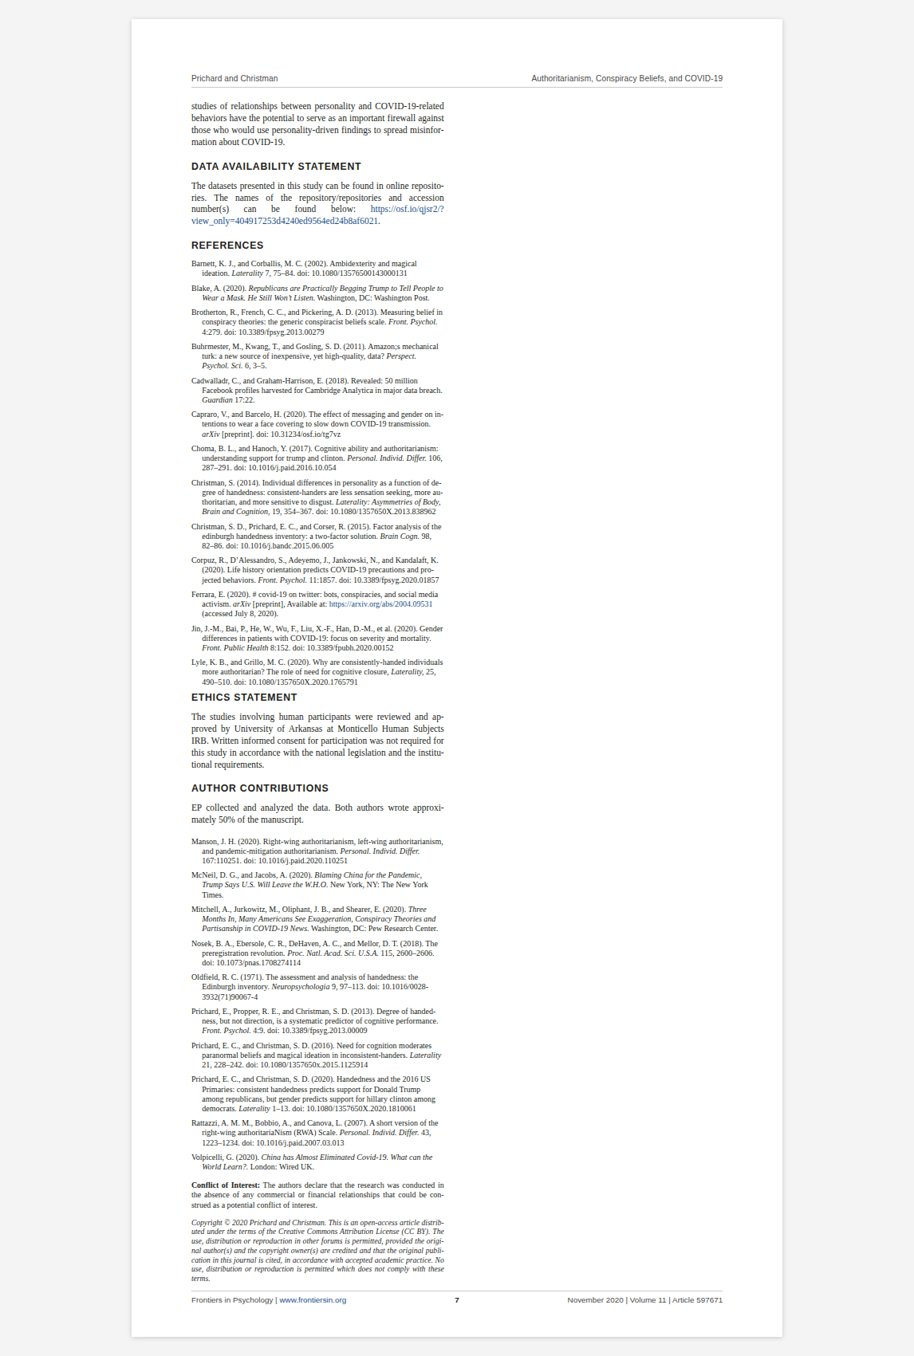Prichard and Christman
Authoritarianism, Conspiracy Beliefs, and COVID-19
studies of relationships between personality and COVID-19-related behaviors have the potential to serve as an important firewall against those who would use personality-driven findings to spread misinformation about COVID-19.
DATA AVAILABILITY STATEMENT
The datasets presented in this study can be found in online repositories. The names of the repository/repositories and accession number(s) can be found below: https://osf.io/qjsr2/?view_only=404917253d4240ed9564ed24b8af6021.
REFERENCES
Barnett, K. J., and Corballis, M. C. (2002). Ambidexterity and magical ideation. Laterality 7, 75–84. doi: 10.1080/13576500143000131
Blake, A. (2020). Republicans are Practically Begging Trump to Tell People to Wear a Mask. He Still Won’t Listen. Washington, DC: Washington Post.
Brotherton, R., French, C. C., and Pickering, A. D. (2013). Measuring belief in conspiracy theories: the generic conspiracist beliefs scale. Front. Psychol. 4:279. doi: 10.3389/fpsyg.2013.00279
Buhrmester, M., Kwang, T., and Gosling, S. D. (2011). Amazon;s mechanical turk: a new source of inexpensive, yet high-quality, data? Perspect. Psychol. Sci. 6, 3–5.
Cadwalladr, C., and Graham-Harrison, E. (2018). Revealed: 50 million Facebook profiles harvested for Cambridge Analytica in major data breach. Guardian 17:22.
Capraro, V., and Barcelo, H. (2020). The effect of messaging and gender on intentions to wear a face covering to slow down COVID-19 transmission. arXiv [preprint]. doi: 10.31234/osf.io/tg7vz
Choma, B. L., and Hanoch, Y. (2017). Cognitive ability and authoritarianism: understanding support for trump and clinton. Personal. Individ. Differ. 106, 287–291. doi: 10.1016/j.paid.2016.10.054
Christman, S. (2014). Individual differences in personality as a function of degree of handedness: consistent-handers are less sensation seeking, more authoritarian, and more sensitive to disgust. Laterality: Asymmetries of Body, Brain and Cognition, 19, 354–367. doi: 10.1080/1357650X.2013.838962
Christman, S. D., Prichard, E. C., and Corser, R. (2015). Factor analysis of the edinburgh handedness inventory: a two-factor solution. Brain Cogn. 98, 82–86. doi: 10.1016/j.bandc.2015.06.005
Corpuz, R., D’Alessandro, S., Adeyemo, J., Jankowski, N., and Kandalaft, K. (2020). Life history orientation predicts COVID-19 precautions and projected behaviors. Front. Psychol. 11:1857. doi: 10.3389/fpsyg.2020.01857
Ferrara, E. (2020). # covid-19 on twitter: bots, conspiracies, and social media activism. arXiv [preprint], Available at: https://arxiv.org/abs/2004.09531 (accessed July 8, 2020).
Jin, J.-M., Bai, P., He, W., Wu, F., Liu, X.-F., Han, D.-M., et al. (2020). Gender differences in patients with COVID-19: focus on severity and mortality. Front. Public Health 8:152. doi: 10.3389/fpubh.2020.00152
Lyle, K. B., and Grillo, M. C. (2020). Why are consistently-handed individuals more authoritarian? The role of need for cognitive closure, Laterality, 25, 490–510. doi: 10.1080/1357650X.2020.1765791
ETHICS STATEMENT
The studies involving human participants were reviewed and approved by University of Arkansas at Monticello Human Subjects IRB. Written informed consent for participation was not required for this study in accordance with the national legislation and the institutional requirements.
AUTHOR CONTRIBUTIONS
EP collected and analyzed the data. Both authors wrote approximately 50% of the manuscript.
Manson, J. H. (2020). Right-wing authoritarianism, left-wing authoritarianism, and pandemic-mitigation authoritarianism. Personal. Individ. Differ. 167:110251. doi: 10.1016/j.paid.2020.110251
McNeil, D. G., and Jacobs, A. (2020). Blaming China for the Pandemic, Trump Says U.S. Will Leave the W.H.O. New York, NY: The New York Times.
Mitchell, A., Jurkowitz, M., Oliphant, J. B., and Shearer, E. (2020). Three Months In, Many Americans See Exaggeration, Conspiracy Theories and Partisanship in COVID-19 News. Washington, DC: Pew Research Center.
Nosek, B. A., Ebersole, C. R., DeHaven, A. C., and Mellor, D. T. (2018). The preregistration revolution. Proc. Natl. Acad. Sci. U.S.A. 115, 2600–2606. doi: 10.1073/pnas.1708274114
Oldfield, R. C. (1971). The assessment and analysis of handedness: the Edinburgh inventory. Neuropsychologia 9, 97–113. doi: 10.1016/0028-3932(71)90067-4
Prichard, E., Propper, R. E., and Christman, S. D. (2013). Degree of handedness, but not direction, is a systematic predictor of cognitive performance. Front. Psychol. 4:9. doi: 10.3389/fpsyg.2013.00009
Prichard, E. C., and Christman, S. D. (2016). Need for cognition moderates paranormal beliefs and magical ideation in inconsistent-handers. Laterality 21, 228–242. doi: 10.1080/1357650x.2015.1125914
Prichard, E. C., and Christman, S. D. (2020). Handedness and the 2016 US Primaries: consistent handedness predicts support for Donald Trump among republicans, but gender predicts support for hillary clinton among democrats. Laterality 1–13. doi: 10.1080/1357650X.2020.1810061
Rattazzi, A. M. M., Bobbio, A., and Canova, L. (2007). A short version of the right-wing authoritariaNism (RWA) Scale. Personal. Individ. Differ. 43, 1223–1234. doi: 10.1016/j.paid.2007.03.013
Volpicelli, G. (2020). China has Almost Eliminated Covid-19. What can the World Learn?. London: Wired UK.
Conflict of Interest: The authors declare that the research was conducted in the absence of any commercial or financial relationships that could be construed as a potential conflict of interest.
Copyright © 2020 Prichard and Christman. This is an open-access article distributed under the terms of the Creative Commons Attribution License (CC BY). The use, distribution or reproduction in other forums is permitted, provided the original author(s) and the copyright owner(s) are credited and that the original publication in this journal is cited, in accordance with accepted academic practice. No use, distribution or reproduction is permitted which does not comply with these terms.
Frontiers in Psychology | www.frontiersin.org
7
November 2020 | Volume 11 | Article 597671